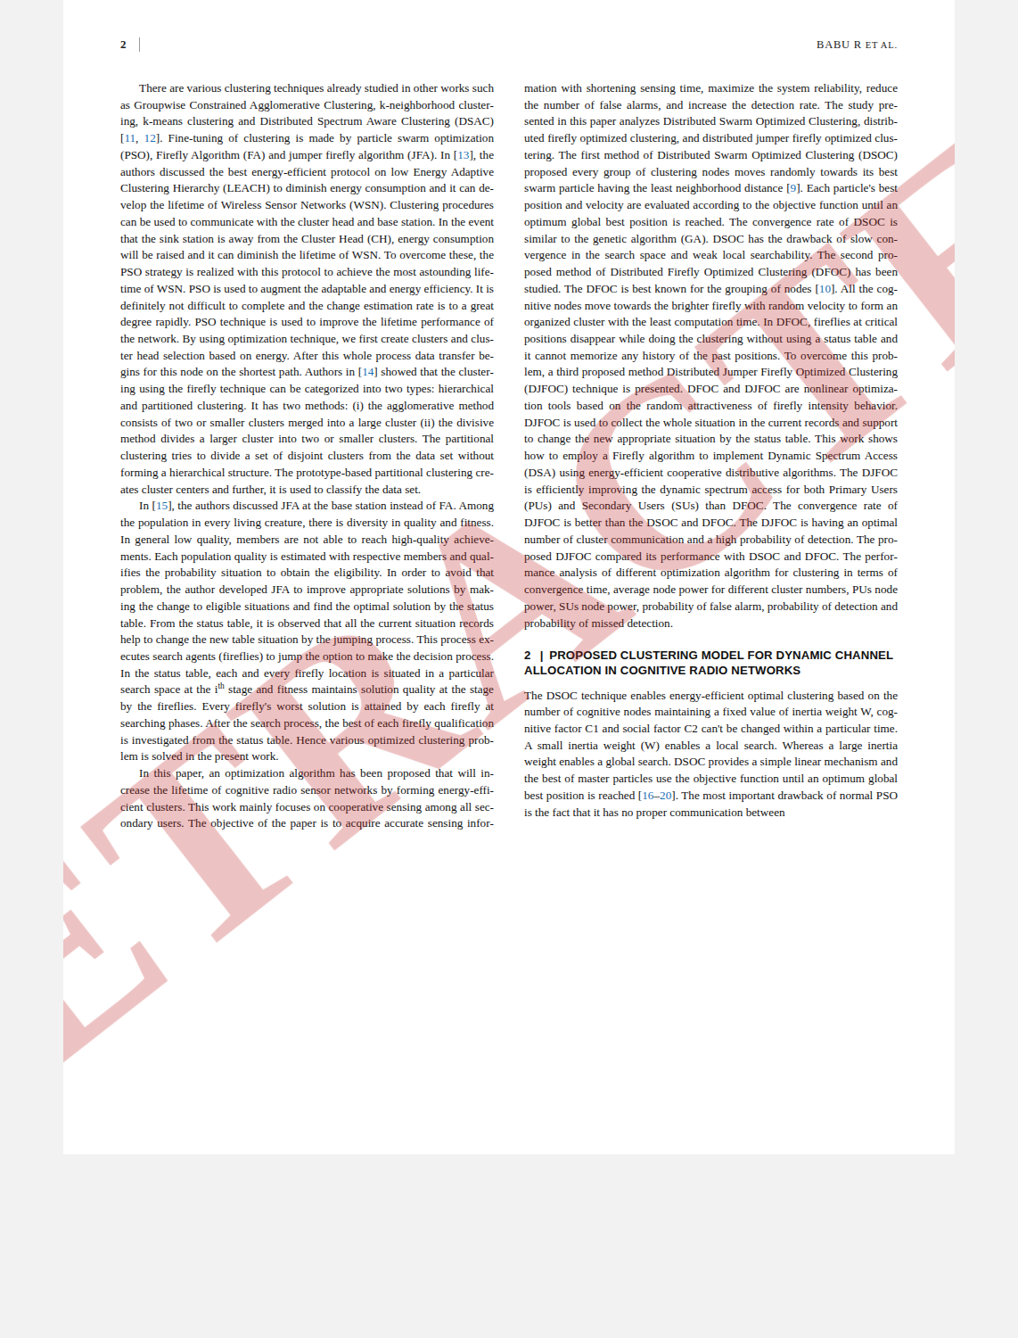2 Babu R et al.
RETRACTED
There are various clustering techniques already studied in other works such as Groupwise Constrained Agglomerative Clustering, k-neighborhood clustering, k-means clustering and Distributed Spectrum Aware Clustering (DSAC) [11, 12]. Fine-tuning of clustering is made by particle swarm optimization (PSO), Firefly Algorithm (FA) and jumper firefly algorithm (JFA). In [13], the authors discussed the best energy-efficient protocol on low Energy Adaptive Clustering Hierarchy (LEACH) to diminish energy consumption and it can develop the lifetime of Wireless Sensor Networks (WSN). Clustering procedures can be used to communicate with the cluster head and base station. In the event that the sink station is away from the Cluster Head (CH), energy consumption will be raised and it can diminish the lifetime of WSN. To overcome these, the PSO strategy is realized with this protocol to achieve the most astounding lifetime of WSN. PSO is used to augment the adaptable and energy efficiency. It is definitely not difficult to complete and the change estimation rate is to a great degree rapidly. PSO technique is used to improve the lifetime performance of the network. By using optimization technique, we first create clusters and cluster head selection based on energy. After this whole process data transfer begins for this node on the shortest path. Authors in [14] showed that the clustering using the firefly technique can be categorized into two types: hierarchical and partitioned clustering. It has two methods: (i) the agglomerative method consists of two or smaller clusters merged into a large cluster (ii) the divisive method divides a larger cluster into two or smaller clusters. The partitional clustering tries to divide a set of disjoint clusters from the data set without forming a hierarchical structure. The prototype-based partitional clustering creates cluster centers and further, it is used to classify the data set.
In [15], the authors discussed JFA at the base station instead of FA. Among the population in every living creature, there is diversity in quality and fitness. In general low quality, members are not able to reach high-quality achievements. Each population quality is estimated with respective members and qualifies the probability situation to obtain the eligibility. In order to avoid that problem, the author developed JFA to improve appropriate solutions by making the change to eligible situations and find the optimal solution by the status table. From the status table, it is observed that all the current situation records help to change the new table situation by the jumping process. This process executes search agents (fireflies) to jump the option to make the decision process. In the status table, each and every firefly location is situated in a particular search space at the ith stage and fitness maintains solution quality at the stage by the fireflies. Every firefly's worst solution is attained by each firefly at searching phases. After the search process, the best of each firefly qualification is investigated from the status table. Hence various optimized clustering problem is solved in the present work.
In this paper, an optimization algorithm has been proposed that will increase the lifetime of cognitive radio sensor networks by forming energy-efficient clusters. This work mainly focuses on cooperative sensing among all secondary users. The objective of the paper is to acquire accurate sensing information with shortening sensing time, maximize the system reliability, reduce the number of false alarms, and increase the detection rate. The study presented in this paper analyzes Distributed Swarm Optimized Clustering, distributed firefly optimized clustering, and distributed jumper firefly optimized clustering. The first method of Distributed Swarm Optimized Clustering (DSOC) proposed every group of clustering nodes moves randomly towards its best swarm particle having the least neighborhood distance [9]. Each particle's best position and velocity are evaluated according to the objective function until an optimum global best position is reached. The convergence rate of DSOC is similar to the genetic algorithm (GA). DSOC has the drawback of slow convergence in the search space and weak local searchability. The second proposed method of Distributed Firefly Optimized Clustering (DFOC) has been studied. The DFOC is best known for the grouping of nodes [10]. All the cognitive nodes move towards the brighter firefly with random velocity to form an organized cluster with the least computation time. In DFOC, fireflies at critical positions disappear while doing the clustering without using a status table and it cannot memorize any history of the past positions. To overcome this problem, a third proposed method Distributed Jumper Firefly Optimized Clustering (DJFOC) technique is presented. DFOC and DJFOC are nonlinear optimization tools based on the random attractiveness of firefly intensity behavior. DJFOC is used to collect the whole situation in the current records and support to change the new appropriate situation by the status table. This work shows how to employ a Firefly algorithm to implement Dynamic Spectrum Access (DSA) using energy-efficient cooperative distributive algorithms. The DJFOC is efficiently improving the dynamic spectrum access for both Primary Users (PUs) and Secondary Users (SUs) than DFOC. The convergence rate of DJFOC is better than the DSOC and DFOC. The DJFOC is having an optimal number of cluster communication and a high probability of detection. The proposed DJFOC compared its performance with DSOC and DFOC. The performance analysis of different optimization algorithm for clustering in terms of convergence time, average node power for different cluster numbers, PUs node power, SUs node power, probability of false alarm, probability of detection and probability of missed detection.
2|PROPOSED CLUSTERING MODEL FOR DYNAMIC CHANNEL ALLOCATION IN COGNITIVE RADIO NETWORKS
The DSOC technique enables energy-efficient optimal clustering based on the number of cognitive nodes maintaining a fixed value of inertia weight W, cognitive factor C1 and social factor C2 can't be changed within a particular time. A small inertia weight (W) enables a local search. Whereas a large inertia weight enables a global search. DSOC provides a simple linear mechanism and the best of master particles use the objective function until an optimum global best position is reached [16–20]. The most important drawback of normal PSO is the fact that it has no proper communication between